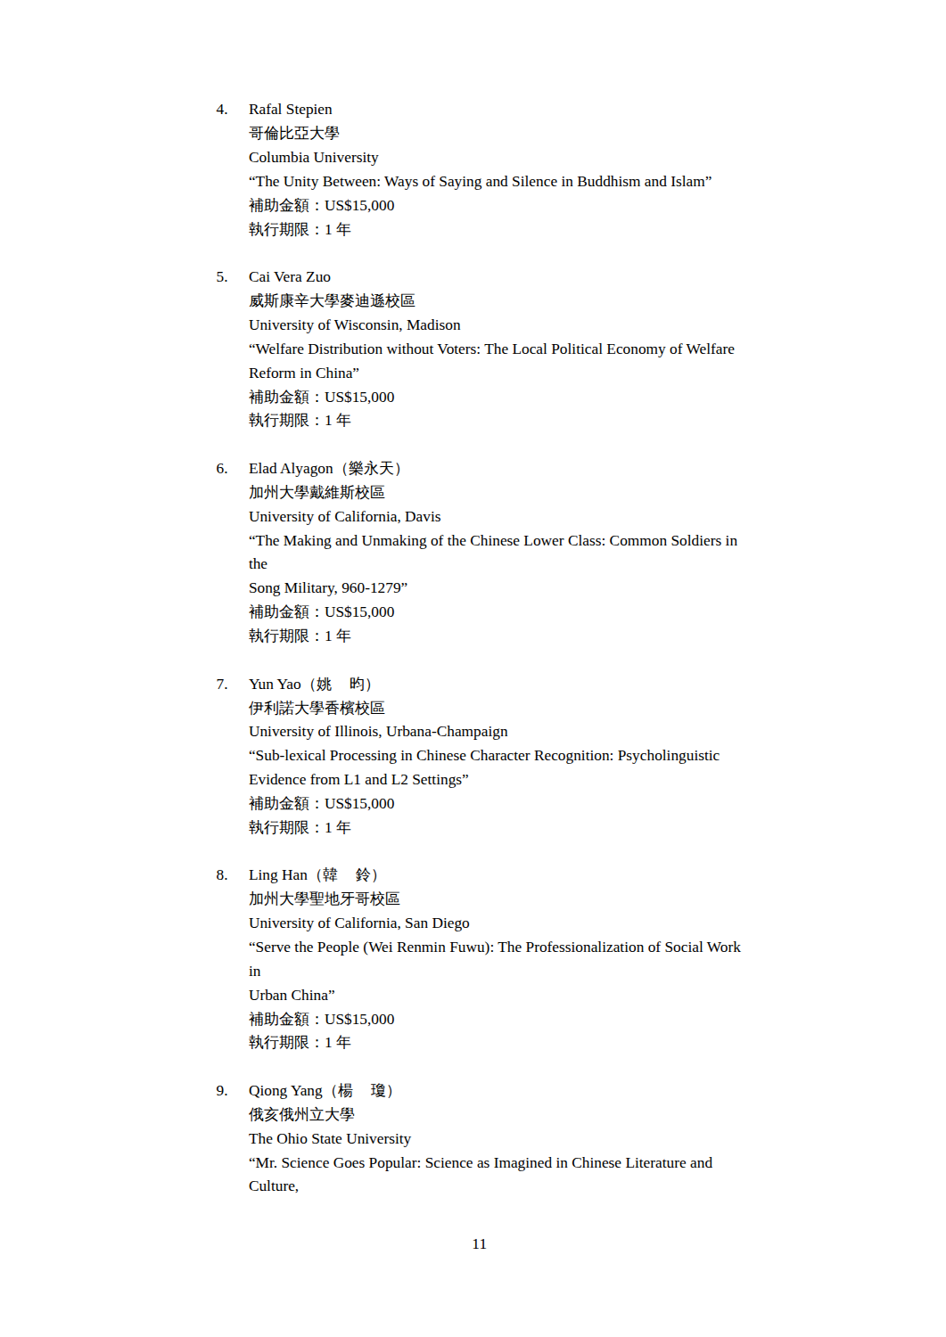4. Rafal Stepien 哥倫比亞大學 Columbia University “The Unity Between: Ways of Saying and Silence in Buddhism and Islam” 補助金額：US$15,000 執行期限：1 年
5. Cai Vera Zuo 威斯康辛大學麥迪遜校區 University of Wisconsin, Madison “Welfare Distribution without Voters: The Local Political Economy of Welfare Reform in China” 補助金額：US$15,000 執行期限：1 年
6. Elad Alyagon（樂永天） 加州大學戴維斯校區 University of California, Davis “The Making and Unmaking of the Chinese Lower Class: Common Soldiers in the Song Military, 960-1279” 補助金額：US$15,000 執行期限：1 年
7. Yun Yao（姚 昀） 伊利諾大學香檳校區 University of Illinois, Urbana-Champaign “Sub-lexical Processing in Chinese Character Recognition: Psycholinguistic Evidence from L1 and L2 Settings” 補助金額：US$15,000 執行期限：1 年
8. Ling Han（韓 鈴） 加州大學聖地牙哥校區 University of California, San Diego “Serve the People (Wei Renmin Fuwu): The Professionalization of Social Work in Urban China” 補助金額：US$15,000 執行期限：1 年
9. Qiong Yang（楊 瓊） 俄亥俄州立大學 The Ohio State University “Mr. Science Goes Popular: Science as Imagined in Chinese Literature and Culture,
11